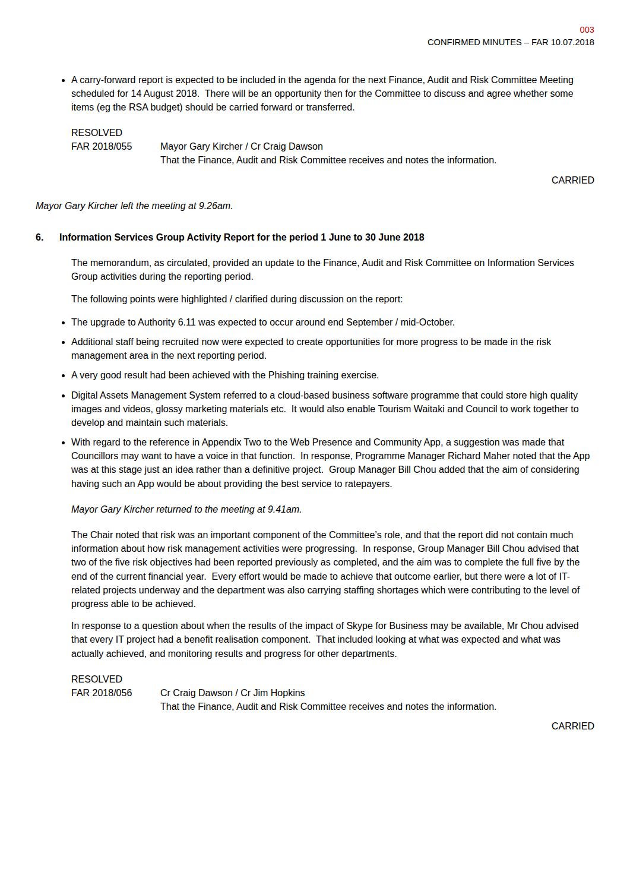003
CONFIRMED MINUTES – FAR 10.07.2018
A carry-forward report is expected to be included in the agenda for the next Finance, Audit and Risk Committee Meeting scheduled for 14 August 2018. There will be an opportunity then for the Committee to discuss and agree whether some items (eg the RSA budget) should be carried forward or transferred.
RESOLVED
FAR 2018/055
Mayor Gary Kircher / Cr Craig Dawson
That the Finance, Audit and Risk Committee receives and notes the information.
CARRIED
Mayor Gary Kircher left the meeting at 9.26am.
6. Information Services Group Activity Report for the period 1 June to 30 June 2018
The memorandum, as circulated, provided an update to the Finance, Audit and Risk Committee on Information Services Group activities during the reporting period.
The following points were highlighted / clarified during discussion on the report:
The upgrade to Authority 6.11 was expected to occur around end September / mid-October.
Additional staff being recruited now were expected to create opportunities for more progress to be made in the risk management area in the next reporting period.
A very good result had been achieved with the Phishing training exercise.
Digital Assets Management System referred to a cloud-based business software programme that could store high quality images and videos, glossy marketing materials etc. It would also enable Tourism Waitaki and Council to work together to develop and maintain such materials.
With regard to the reference in Appendix Two to the Web Presence and Community App, a suggestion was made that Councillors may want to have a voice in that function. In response, Programme Manager Richard Maher noted that the App was at this stage just an idea rather than a definitive project. Group Manager Bill Chou added that the aim of considering having such an App would be about providing the best service to ratepayers.
Mayor Gary Kircher returned to the meeting at 9.41am.
The Chair noted that risk was an important component of the Committee’s role, and that the report did not contain much information about how risk management activities were progressing. In response, Group Manager Bill Chou advised that two of the five risk objectives had been reported previously as completed, and the aim was to complete the full five by the end of the current financial year. Every effort would be made to achieve that outcome earlier, but there were a lot of IT-related projects underway and the department was also carrying staffing shortages which were contributing to the level of progress able to be achieved.
In response to a question about when the results of the impact of Skype for Business may be available, Mr Chou advised that every IT project had a benefit realisation component. That included looking at what was expected and what was actually achieved, and monitoring results and progress for other departments.
RESOLVED
FAR 2018/056
Cr Craig Dawson / Cr Jim Hopkins
That the Finance, Audit and Risk Committee receives and notes the information.
CARRIED